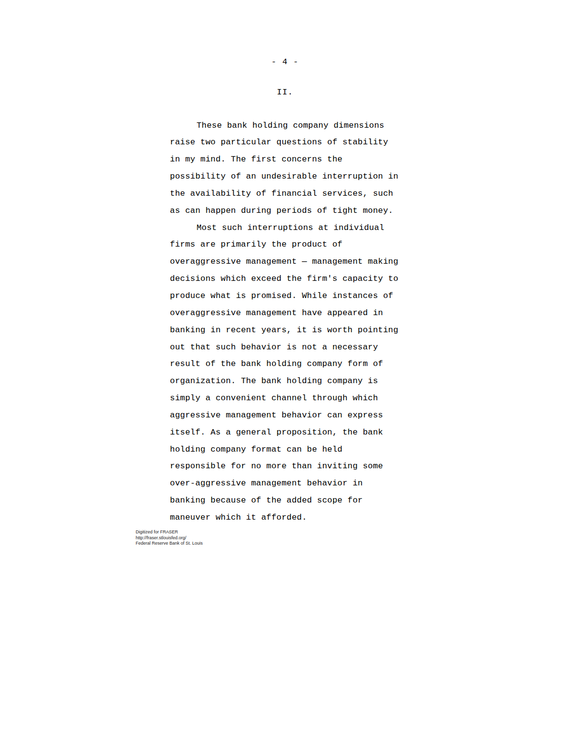- 4 -
II.
These bank holding company dimensions raise two particular questions of stability in my mind. The first concerns the possibility of an undesirable interruption in the availability of financial services, such as can happen during periods of tight money.
Most such interruptions at individual firms are primarily the product of overaggressive management — management making decisions which exceed the firm's capacity to produce what is promised. While instances of overaggressive management have appeared in banking in recent years, it is worth pointing out that such behavior is not a necessary result of the bank holding company form of organization. The bank holding company is simply a convenient channel through which aggressive management behavior can express itself. As a general proposition, the bank holding company format can be held responsible for no more than inviting some over-aggressive management behavior in banking because of the added scope for maneuver which it afforded.
Digitized for FRASER
http://fraser.stlouisfed.org/
Federal Reserve Bank of St. Louis